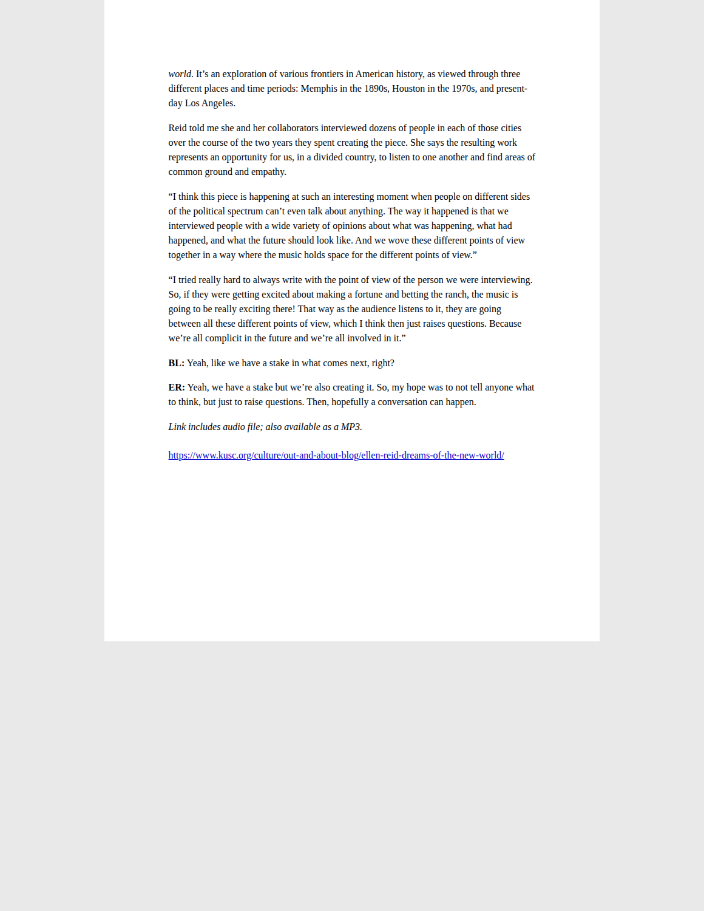world. It’s an exploration of various frontiers in American history, as viewed through three different places and time periods: Memphis in the 1890s, Houston in the 1970s, and present-day Los Angeles.
Reid told me she and her collaborators interviewed dozens of people in each of those cities over the course of the two years they spent creating the piece. She says the resulting work represents an opportunity for us, in a divided country, to listen to one another and find areas of common ground and empathy.
“I think this piece is happening at such an interesting moment when people on different sides of the political spectrum can’t even talk about anything. The way it happened is that we interviewed people with a wide variety of opinions about what was happening, what had happened, and what the future should look like. And we wove these different points of view together in a way where the music holds space for the different points of view.”
“I tried really hard to always write with the point of view of the person we were interviewing. So, if they were getting excited about making a fortune and betting the ranch, the music is going to be really exciting there! That way as the audience listens to it, they are going between all these different points of view, which I think then just raises questions. Because we’re all complicit in the future and we’re all involved in it.”
BL: Yeah, like we have a stake in what comes next, right?
ER: Yeah, we have a stake but we’re also creating it. So, my hope was to not tell anyone what to think, but just to raise questions. Then, hopefully a conversation can happen.
Link includes audio file; also available as a MP3.
https://www.kusc.org/culture/out-and-about-blog/ellen-reid-dreams-of-the-new-world/